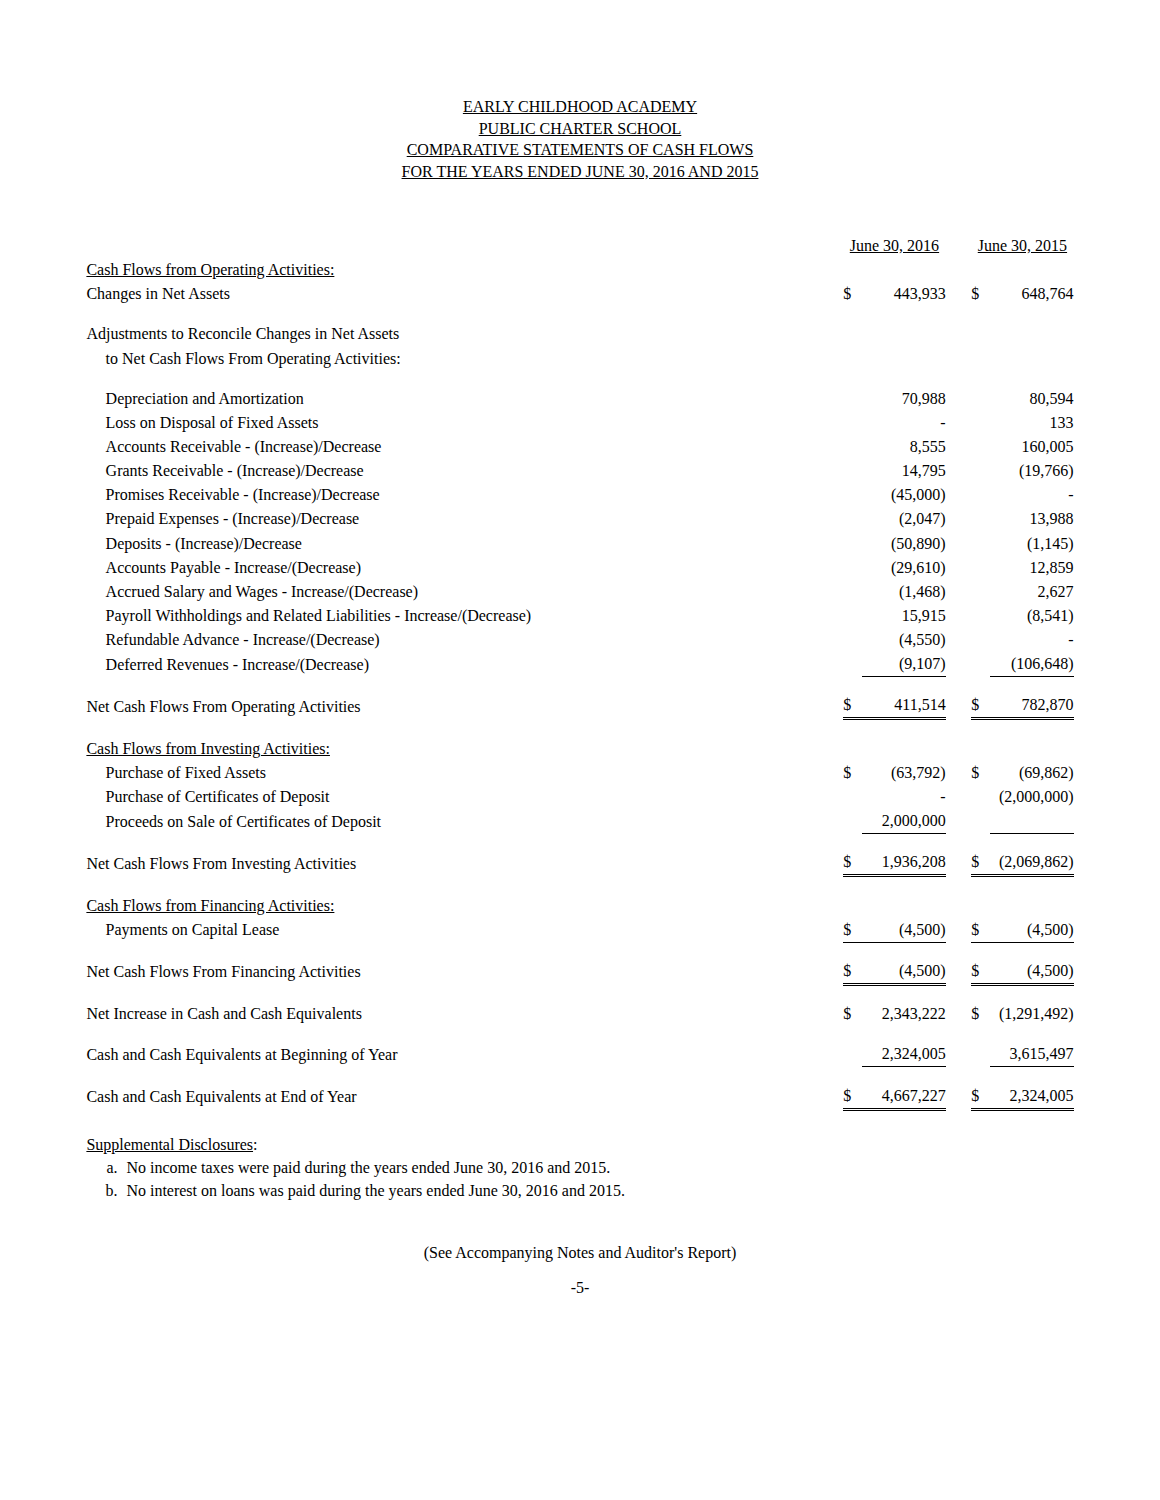EARLY CHILDHOOD ACADEMY
PUBLIC CHARTER SCHOOL
COMPARATIVE STATEMENTS OF CASH FLOWS
FOR THE YEARS ENDED JUNE 30, 2016 AND 2015
| | | June 30, 2016 | | June 30, 2015 |
| Cash Flows from Operating Activities: | |
| Changes in Net Assets | | $ | 443,933 | | $ | 648,764 |
| Adjustments to Reconcile Changes in Net Assets | |
| to Net Cash Flows From Operating Activities: | |
| Depreciation and Amortization | | | 70,988 | | | 80,594 |
| Loss on Disposal of Fixed Assets | | | - | | | 133 |
| Accounts Receivable - (Increase)/Decrease | | | 8,555 | | | 160,005 |
| Grants Receivable - (Increase)/Decrease | | | 14,795 | | | (19,766) |
| Promises Receivable - (Increase)/Decrease | | | (45,000) | | | - |
| Prepaid Expenses - (Increase)/Decrease | | | (2,047) | | | 13,988 |
| Deposits - (Increase)/Decrease | | | (50,890) | | | (1,145) |
| Accounts Payable - Increase/(Decrease) | | | (29,610) | | | 12,859 |
| Accrued Salary and Wages - Increase/(Decrease) | | | (1,468) | | | 2,627 |
| Payroll Withholdings and Related Liabilities - Increase/(Decrease) | | | 15,915 | | | (8,541) |
| Refundable Advance - Increase/(Decrease) | | | (4,550) | | | - |
| Deferred Revenues - Increase/(Decrease) | | | (9,107) | | | (106,648) |
| Net Cash Flows From Operating Activities | | $ | 411,514 | | $ | 782,870 |
| Cash Flows from Investing Activities: | |
| Purchase of Fixed Assets | | $ | (63,792) | | $ | (69,862) |
| Purchase of Certificates of Deposit | | | - | | | (2,000,000) |
| Proceeds on Sale of Certificates of Deposit | | | 2,000,000 | | | |
| Net Cash Flows From Investing Activities | | $ | 1,936,208 | | $ | (2,069,862) |
| Cash Flows from Financing Activities: | |
| Payments on Capital Lease | | $ | (4,500) | | $ | (4,500) |
| Net Cash Flows From Financing Activities | | $ | (4,500) | | $ | (4,500) |
| Net Increase in Cash and Cash Equivalents | | $ | 2,343,222 | | $ | (1,291,492) |
| Cash and Cash Equivalents at Beginning of Year | | | 2,324,005 | | | 3,615,497 |
| Cash and Cash Equivalents at End of Year | | $ | 4,667,227 | | $ | 2,324,005 |
Supplemental Disclosures:
No income taxes were paid during the years ended June 30, 2016 and 2015.
No interest on loans was paid during the years ended June 30, 2016 and 2015.
(See Accompanying Notes and Auditor's Report)
-5-